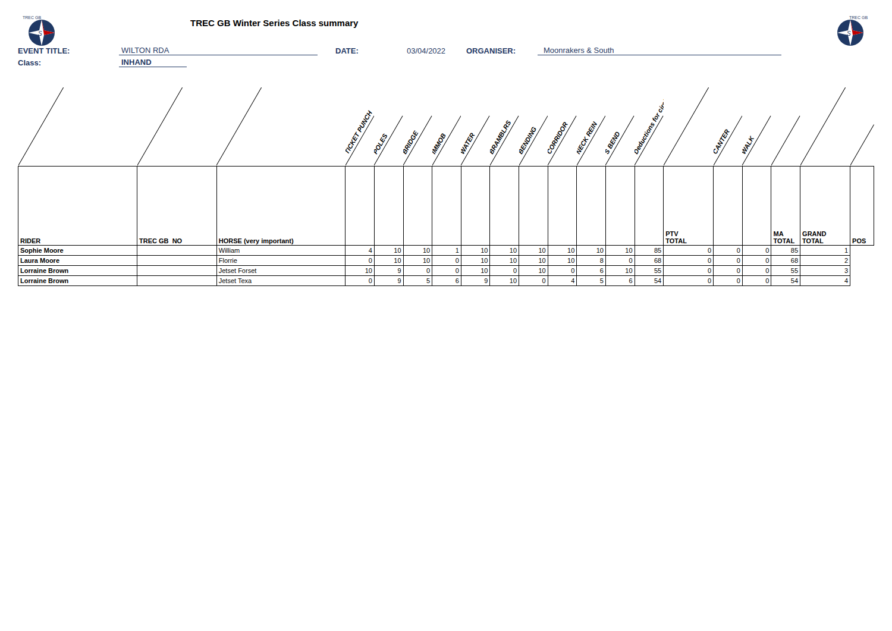TREC GB S
TREC GB S
TREC GB Winter Series Class summary
EVENT TITLE: WILTON RDA DATE: 03/04/2022 ORGANISER: Moonrakers & South
Class: INHAND
| | | | TICKET PUNCH | POLES | BRIDGE | IMMOB | WATER | BRAMBLRS | BENDING | CORRIDOR | NECK REIN | S BEND | Deductions for circling | | CANTER | WALK | | | |
| --- | --- | --- | --- | --- | --- | --- | --- | --- | --- | --- | --- | --- | --- | --- | --- | --- | --- | --- | --- |
| RIDER | TREC GB NO | HORSE (very important) | | | | | | | | | | | | PTV TOTAL | | | MA TOTAL | GRAND TOTAL | POS |
| Sophie Moore | | William | 4 | 10 | 10 | 1 | 10 | 10 | 10 | 10 | 10 | 10 | 85 | 0 | 0 | 0 | 85 | 1 |
| Laura Moore | | Florrie | 0 | 10 | 10 | 0 | 10 | 10 | 10 | 10 | 8 | 0 | 68 | 0 | 0 | 0 | 68 | 2 |
| Lorraine Brown | | Jetset Forset | 10 | 9 | 0 | 0 | 10 | 0 | 10 | 0 | 6 | 10 | 55 | 0 | 0 | 0 | 55 | 3 |
| Lorraine Brown | | Jetset Texa | 0 | 9 | 5 | 6 | 9 | 10 | 0 | 4 | 5 | 6 | 54 | 0 | 0 | 0 | 54 | 4 |